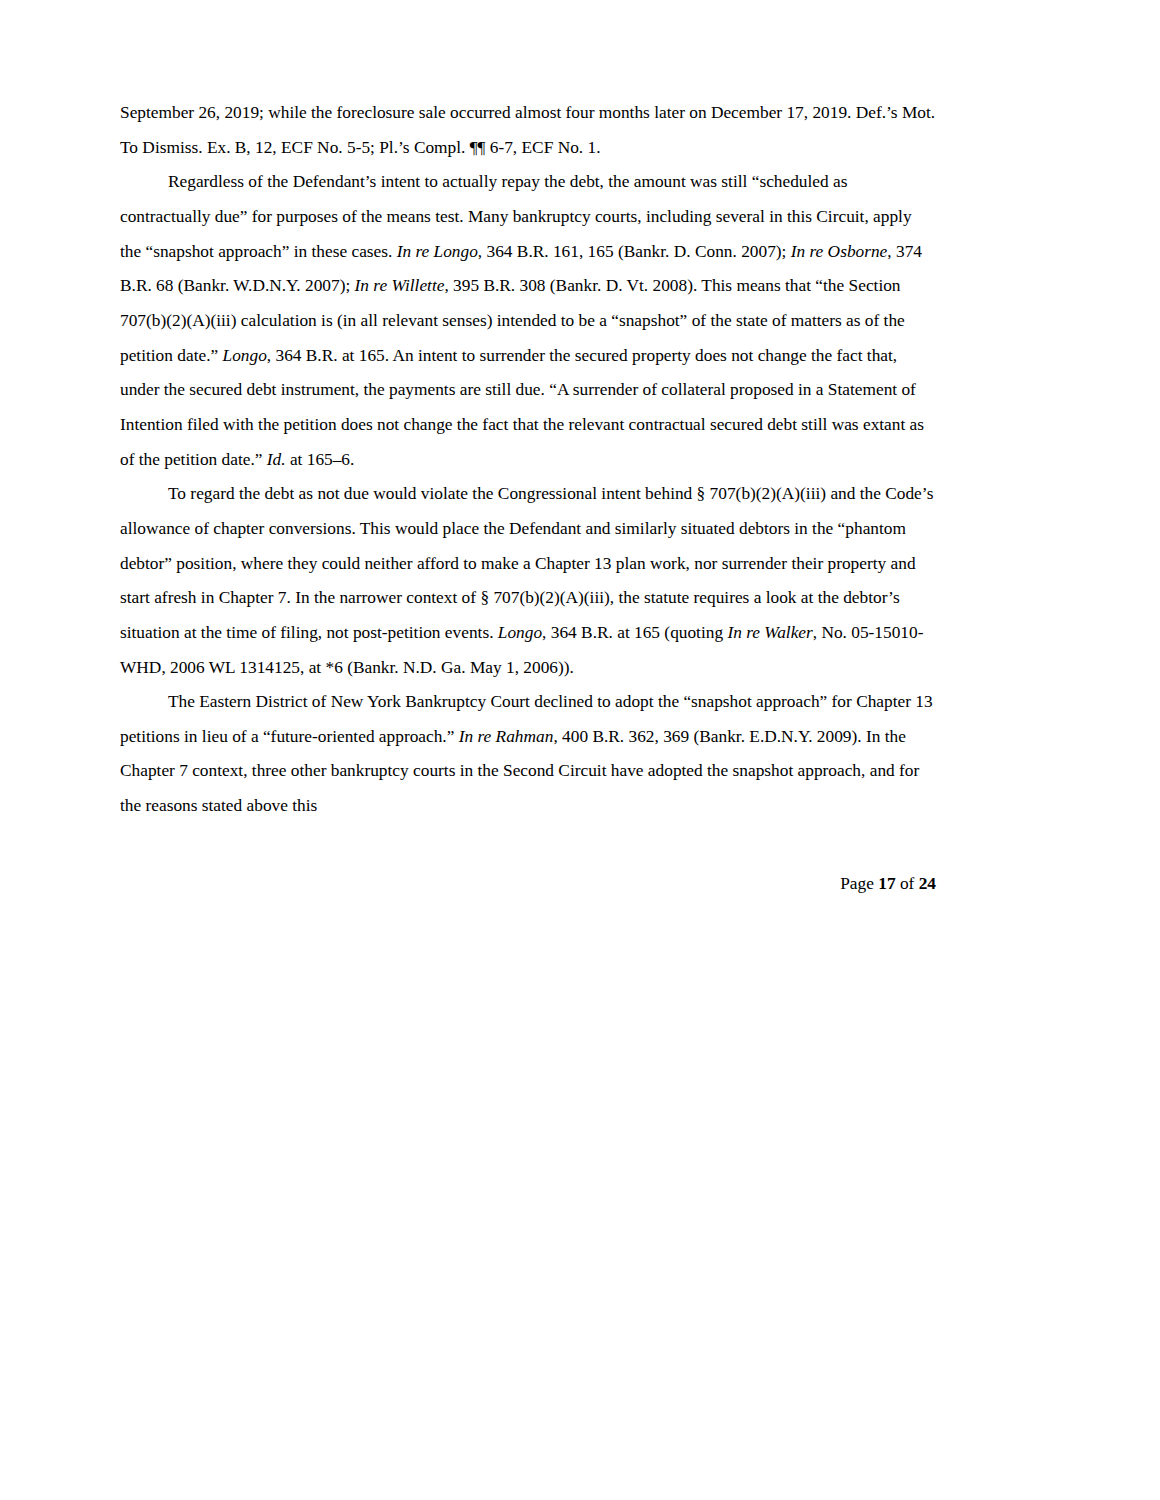September 26, 2019; while the foreclosure sale occurred almost four months later on December 17, 2019. Def.’s Mot. To Dismiss. Ex. B, 12, ECF No. 5-5; Pl.’s Compl. ¶¶ 6-7, ECF No. 1.
Regardless of the Defendant’s intent to actually repay the debt, the amount was still “scheduled as contractually due” for purposes of the means test. Many bankruptcy courts, including several in this Circuit, apply the “snapshot approach” in these cases. In re Longo, 364 B.R. 161, 165 (Bankr. D. Conn. 2007); In re Osborne, 374 B.R. 68 (Bankr. W.D.N.Y. 2007); In re Willette, 395 B.R. 308 (Bankr. D. Vt. 2008). This means that “the Section 707(b)(2)(A)(iii) calculation is (in all relevant senses) intended to be a “snapshot” of the state of matters as of the petition date.” Longo, 364 B.R. at 165. An intent to surrender the secured property does not change the fact that, under the secured debt instrument, the payments are still due. “A surrender of collateral proposed in a Statement of Intention filed with the petition does not change the fact that the relevant contractual secured debt still was extant as of the petition date.” Id. at 165–6.
To regard the debt as not due would violate the Congressional intent behind § 707(b)(2)(A)(iii) and the Code’s allowance of chapter conversions. This would place the Defendant and similarly situated debtors in the “phantom debtor” position, where they could neither afford to make a Chapter 13 plan work, nor surrender their property and start afresh in Chapter 7. In the narrower context of § 707(b)(2)(A)(iii), the statute requires a look at the debtor’s situation at the time of filing, not post-petition events. Longo, 364 B.R. at 165 (quoting In re Walker, No. 05-15010-WHD, 2006 WL 1314125, at *6 (Bankr. N.D. Ga. May 1, 2006)).
The Eastern District of New York Bankruptcy Court declined to adopt the “snapshot approach” for Chapter 13 petitions in lieu of a “future-oriented approach.” In re Rahman, 400 B.R. 362, 369 (Bankr. E.D.N.Y. 2009). In the Chapter 7 context, three other bankruptcy courts in the Second Circuit have adopted the snapshot approach, and for the reasons stated above this
Page 17 of 24